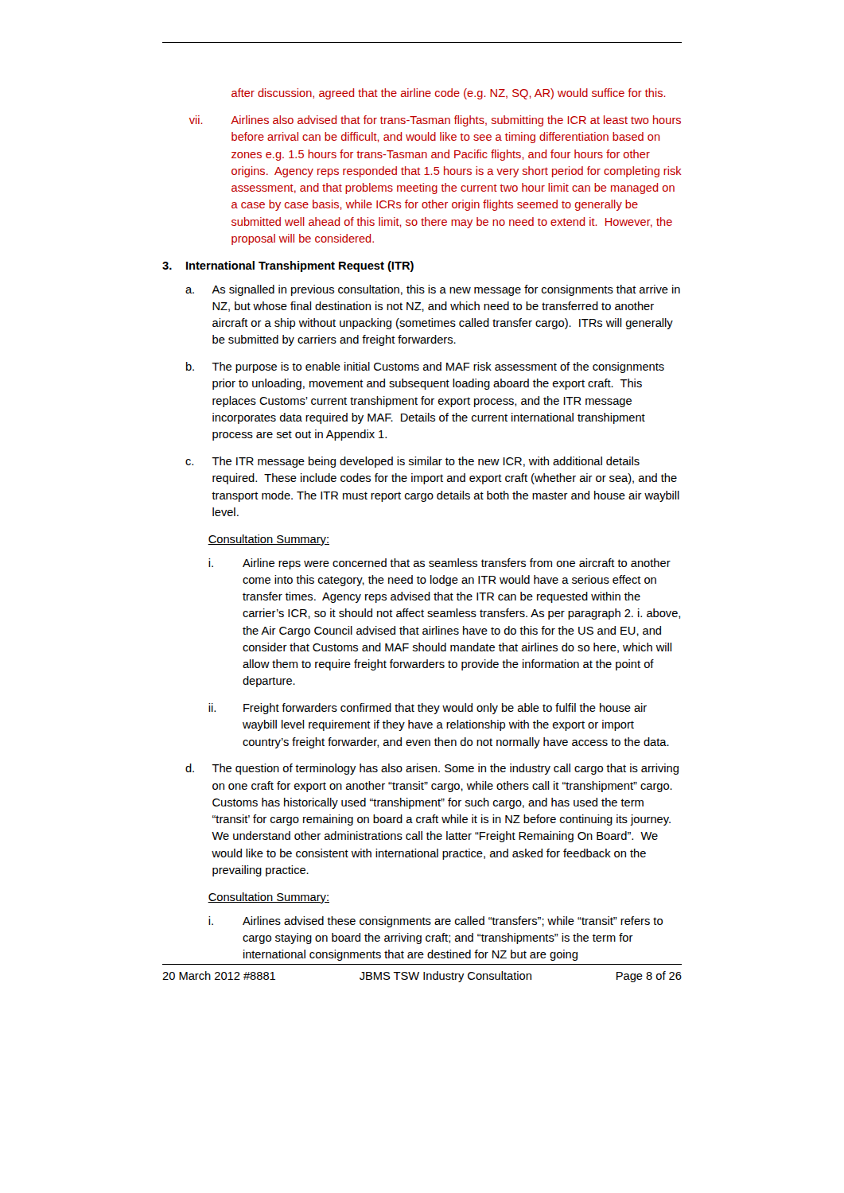after discussion, agreed that the airline code (e.g. NZ, SQ, AR) would suffice for this.
vii. Airlines also advised that for trans-Tasman flights, submitting the ICR at least two hours before arrival can be difficult, and would like to see a timing differentiation based on zones e.g. 1.5 hours for trans-Tasman and Pacific flights, and four hours for other origins. Agency reps responded that 1.5 hours is a very short period for completing risk assessment, and that problems meeting the current two hour limit can be managed on a case by case basis, while ICRs for other origin flights seemed to generally be submitted well ahead of this limit, so there may be no need to extend it. However, the proposal will be considered.
3. International Transhipment Request (ITR)
a. As signalled in previous consultation, this is a new message for consignments that arrive in NZ, but whose final destination is not NZ, and which need to be transferred to another aircraft or a ship without unpacking (sometimes called transfer cargo). ITRs will generally be submitted by carriers and freight forwarders.
b. The purpose is to enable initial Customs and MAF risk assessment of the consignments prior to unloading, movement and subsequent loading aboard the export craft. This replaces Customs’ current transhipment for export process, and the ITR message incorporates data required by MAF. Details of the current international transhipment process are set out in Appendix 1.
c. The ITR message being developed is similar to the new ICR, with additional details required. These include codes for the import and export craft (whether air or sea), and the transport mode. The ITR must report cargo details at both the master and house air waybill level.
Consultation Summary:
i. Airline reps were concerned that as seamless transfers from one aircraft to another come into this category, the need to lodge an ITR would have a serious effect on transfer times. Agency reps advised that the ITR can be requested within the carrier’s ICR, so it should not affect seamless transfers. As per paragraph 2. i. above, the Air Cargo Council advised that airlines have to do this for the US and EU, and consider that Customs and MAF should mandate that airlines do so here, which will allow them to require freight forwarders to provide the information at the point of departure.
ii. Freight forwarders confirmed that they would only be able to fulfil the house air waybill level requirement if they have a relationship with the export or import country’s freight forwarder, and even then do not normally have access to the data.
d. The question of terminology has also arisen. Some in the industry call cargo that is arriving on one craft for export on another “transit” cargo, while others call it “transhipment” cargo. Customs has historically used “transhipment” for such cargo, and has used the term “transit’ for cargo remaining on board a craft while it is in NZ before continuing its journey. We understand other administrations call the latter “Freight Remaining On Board”. We would like to be consistent with international practice, and asked for feedback on the prevailing practice.
Consultation Summary:
i. Airlines advised these consignments are called “transfers”; while “transit” refers to cargo staying on board the arriving craft; and “transhipments” is the term for international consignments that are destined for NZ but are going
20 March 2012 #8881 JBMS TSW Industry Consultation Page 8 of 26